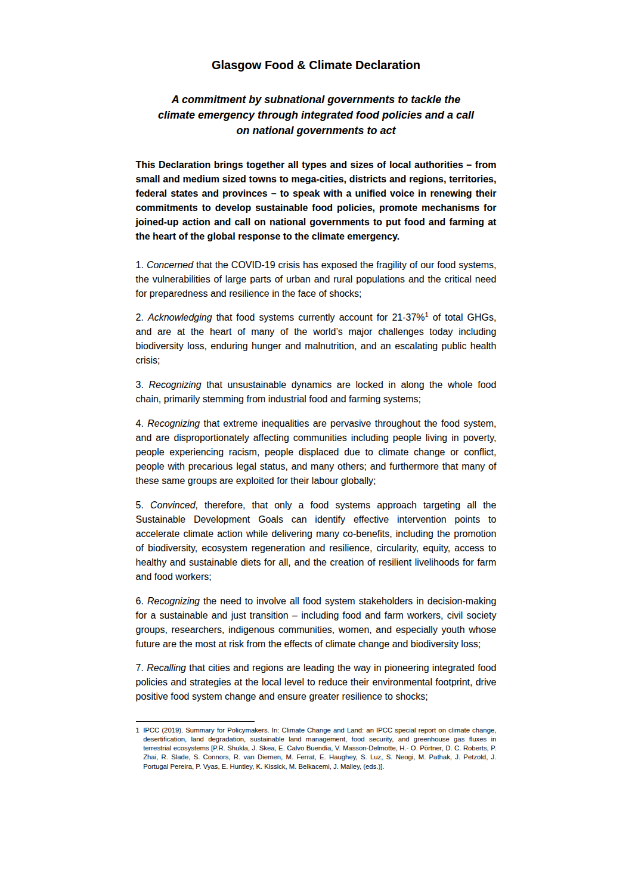Glasgow Food & Climate Declaration
A commitment by subnational governments to tackle the climate emergency through integrated food policies and a call on national governments to act
This Declaration brings together all types and sizes of local authorities – from small and medium sized towns to mega-cities, districts and regions, territories, federal states and provinces – to speak with a unified voice in renewing their commitments to develop sustainable food policies, promote mechanisms for joined-up action and call on national governments to put food and farming at the heart of the global response to the climate emergency.
1. Concerned that the COVID-19 crisis has exposed the fragility of our food systems, the vulnerabilities of large parts of urban and rural populations and the critical need for preparedness and resilience in the face of shocks;
2. Acknowledging that food systems currently account for 21-37%1 of total GHGs, and are at the heart of many of the world’s major challenges today including biodiversity loss, enduring hunger and malnutrition, and an escalating public health crisis;
3. Recognizing that unsustainable dynamics are locked in along the whole food chain, primarily stemming from industrial food and farming systems;
4. Recognizing that extreme inequalities are pervasive throughout the food system, and are disproportionately affecting communities including people living in poverty, people experiencing racism, people displaced due to climate change or conflict, people with precarious legal status, and many others; and furthermore that many of these same groups are exploited for their labour globally;
5. Convinced, therefore, that only a food systems approach targeting all the Sustainable Development Goals can identify effective intervention points to accelerate climate action while delivering many co-benefits, including the promotion of biodiversity, ecosystem regeneration and resilience, circularity, equity, access to healthy and sustainable diets for all, and the creation of resilient livelihoods for farm and food workers;
6. Recognizing the need to involve all food system stakeholders in decision-making for a sustainable and just transition – including food and farm workers, civil society groups, researchers, indigenous communities, women, and especially youth whose future are the most at risk from the effects of climate change and biodiversity loss;
7. Recalling that cities and regions are leading the way in pioneering integrated food policies and strategies at the local level to reduce their environmental footprint, drive positive food system change and ensure greater resilience to shocks;
1
IPCC (2019). Summary for Policymakers. In: Climate Change and Land: an IPCC special report on climate change, desertification, land degradation, sustainable land management, food security, and greenhouse gas fluxes in terrestrial ecosystems [P.R. Shukla, J. Skea, E. Calvo Buendia, V. Masson-Delmotte, H.- O. Pörtner, D. C. Roberts, P. Zhai, R. Slade, S. Connors, R. van Diemen, M. Ferrat, E. Haughey, S. Luz, S. Neogi, M. Pathak, J. Petzold, J. Portugal Pereira, P. Vyas, E. Huntley, K. Kissick, M. Belkacemi, J. Malley, (eds.)].